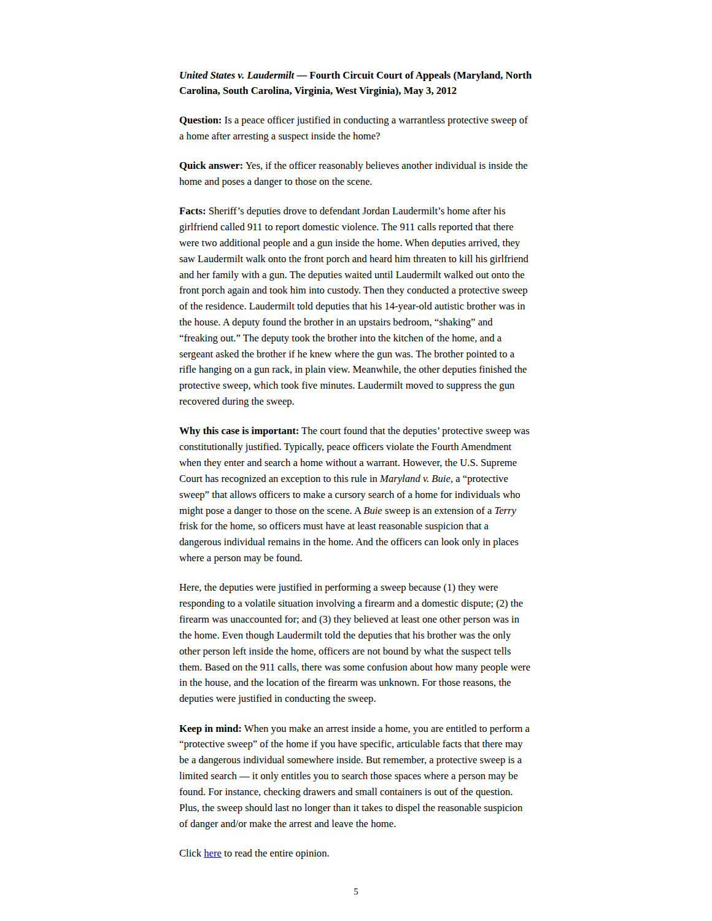United States v. Laudermilt — Fourth Circuit Court of Appeals (Maryland, North Carolina, South Carolina, Virginia, West Virginia), May 3, 2012
Question: Is a peace officer justified in conducting a warrantless protective sweep of a home after arresting a suspect inside the home?
Quick answer: Yes, if the officer reasonably believes another individual is inside the home and poses a danger to those on the scene.
Facts: Sheriff’s deputies drove to defendant Jordan Laudermilt’s home after his girlfriend called 911 to report domestic violence. The 911 calls reported that there were two additional people and a gun inside the home. When deputies arrived, they saw Laudermilt walk onto the front porch and heard him threaten to kill his girlfriend and her family with a gun. The deputies waited until Laudermilt walked out onto the front porch again and took him into custody. Then they conducted a protective sweep of the residence. Laudermilt told deputies that his 14-year-old autistic brother was in the house. A deputy found the brother in an upstairs bedroom, “shaking” and “freaking out.” The deputy took the brother into the kitchen of the home, and a sergeant asked the brother if he knew where the gun was. The brother pointed to a rifle hanging on a gun rack, in plain view. Meanwhile, the other deputies finished the protective sweep, which took five minutes. Laudermilt moved to suppress the gun recovered during the sweep.
Why this case is important: The court found that the deputies’ protective sweep was constitutionally justified. Typically, peace officers violate the Fourth Amendment when they enter and search a home without a warrant. However, the U.S. Supreme Court has recognized an exception to this rule in Maryland v. Buie, a “protective sweep” that allows officers to make a cursory search of a home for individuals who might pose a danger to those on the scene. A Buie sweep is an extension of a Terry frisk for the home, so officers must have at least reasonable suspicion that a dangerous individual remains in the home. And the officers can look only in places where a person may be found.
Here, the deputies were justified in performing a sweep because (1) they were responding to a volatile situation involving a firearm and a domestic dispute; (2) the firearm was unaccounted for; and (3) they believed at least one other person was in the home. Even though Laudermilt told the deputies that his brother was the only other person left inside the home, officers are not bound by what the suspect tells them. Based on the 911 calls, there was some confusion about how many people were in the house, and the location of the firearm was unknown. For those reasons, the deputies were justified in conducting the sweep.
Keep in mind: When you make an arrest inside a home, you are entitled to perform a “protective sweep” of the home if you have specific, articulable facts that there may be a dangerous individual somewhere inside. But remember, a protective sweep is a limited search — it only entitles you to search those spaces where a person may be found. For instance, checking drawers and small containers is out of the question. Plus, the sweep should last no longer than it takes to dispel the reasonable suspicion of danger and/or make the arrest and leave the home.
Click here to read the entire opinion.
5